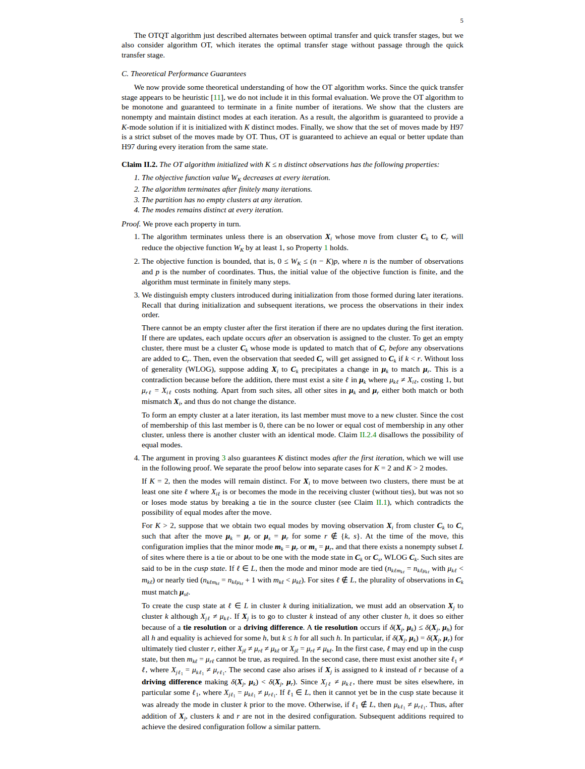5
The OTQT algorithm just described alternates between optimal transfer and quick transfer stages, but we also consider algorithm OT, which iterates the optimal transfer stage without passage through the quick transfer stage.
C. Theoretical Performance Guarantees
We now provide some theoretical understanding of how the OT algorithm works. Since the quick transfer stage appears to be heuristic [11], we do not include it in this formal evaluation. We prove the OT algorithm to be monotone and guaranteed to terminate in a finite number of iterations. We show that the clusters are nonempty and maintain distinct modes at each iteration. As a result, the algorithm is guaranteed to provide a K-mode solution if it is initialized with K distinct modes. Finally, we show that the set of moves made by H97 is a strict subset of the moves made by OT. Thus, OT is guaranteed to achieve an equal or better update than H97 during every iteration from the same state.
Claim II.2. The OT algorithm initialized with K ≤ n distinct observations has the following properties:
The objective function value WK decreases at every iteration.
The algorithm terminates after finitely many iterations.
The partition has no empty clusters at any iteration.
The modes remains distinct at every iteration.
Proof. We prove each property in turn.
The algorithm terminates unless there is an observation Xi whose move from cluster Ck to Cr will reduce the objective function WK by at least 1, so Property 1 holds.
The objective function is bounded, that is, 0 ≤ WK ≤ (n − K)p, where n is the number of observations and p is the number of coordinates. Thus, the initial value of the objective function is finite, and the algorithm must terminate in finitely many steps.
We distinguish empty clusters introduced during initialization from those formed during later iterations. Recall that during initialization and subsequent iterations, we process the observations in their index order.
There cannot be an empty cluster after the first iteration if there are no updates during the first iteration. If there are updates, each update occurs after an observation is assigned to the cluster. To get an empty cluster, there must be a cluster Ck whose mode is updated to match that of Cr before any observations are added to Cr. Then, even the observation that seeded Cr will get assigned to Ck if k < r. Without loss of generality (WLOG), suppose adding Xi to Ck precipitates a change in μk to match μr. This is a contradiction because before the addition, there must exist a site ℓ in μk where μkℓ ≠ Xiℓ, costing 1, but μrℓ = Xiℓ costs nothing. Apart from such sites, all other sites in μk and μr either both match or both mismatch Xi, and thus do not change the distance.
To form an empty cluster at a later iteration, its last member must move to a new cluster. Since the cost of membership of this last member is 0, there can be no lower or equal cost of membership in any other cluster, unless there is another cluster with an identical mode. Claim II.2.4 disallows the possibility of equal modes.
The argument in proving 3 also guarantees K distinct modes after the first iteration, which we will use in the following proof. We separate the proof below into separate cases for K = 2 and K > 2 modes.
If K = 2, then the modes will remain distinct. For Xi to move between two clusters, there must be at least one site ℓ where Xiℓ is or becomes the mode in the receiving cluster (without ties), but was not so or loses mode status by breaking a tie in the source cluster (see Claim II.1), which contradicts the possibility of equal modes after the move.
For K > 2, suppose that we obtain two equal modes by moving observation Xi from cluster Ck to Cs such that after the move μk = μr or μs = μr for some r ∉ {k, s}. At the time of the move, this configuration implies that the minor mode mk = μr or ms = μr, and that there exists a nonempty subset L of sites where there is a tie or about to be one with the mode state in Ck or Cs, WLOG Ck. Such sites are said to be in the cusp state. If ℓ ∈ L, then the mode and minor mode are tied (nkℓmkℓ = nkℓμkℓ with μkℓ < mkℓ) or nearly tied (nkℓmkℓ = nkℓμkℓ + 1 with mkℓ < μkℓ). For sites ℓ ∉ L, the plurality of observations in Ck must match μsℓ.
To create the cusp state at ℓ ∈ L in cluster k during initialization, we must add an observation Xj to cluster k although Xjℓ ≠ μkℓ. If Xj is to go to cluster k instead of any other cluster h, it does so either because of a tie resolution or a driving difference. A tie resolution occurs if δ(Xj, μk) ≤ δ(Xj, μh) for all h and equality is achieved for some h, but k ≤ h for all such h. In particular, if δ(Xj, μk) = δ(Xj, μr) for ultimately tied cluster r, either Xjℓ ≠ μrℓ ≠ μkℓ or Xjℓ = μrℓ ≠ μkℓ. In the first case, ℓ may end up in the cusp state, but then mkℓ = μrℓ cannot be true, as required. In the second case, there must exist another site ℓ1 ≠ ℓ, where Xjℓ1 = μkℓ1 ≠ μrℓ1. The second case also arises if Xj is assigned to k instead of r because of a driving difference making δ(Xj, μk) < δ(Xj, μr). Since Xjℓ ≠ μkℓ, there must be sites elsewhere, in particular some ℓ1, where Xjℓ1 = μkℓ1 ≠ μrℓ1. If ℓ1 ∈ L, then it cannot yet be in the cusp state because it was already the mode in cluster k prior to the move. Otherwise, if ℓ1 ∉ L, then μkℓ1 ≠ μrℓ1. Thus, after addition of Xj, clusters k and r are not in the desired configuration. Subsequent additions required to achieve the desired configuration follow a similar pattern.